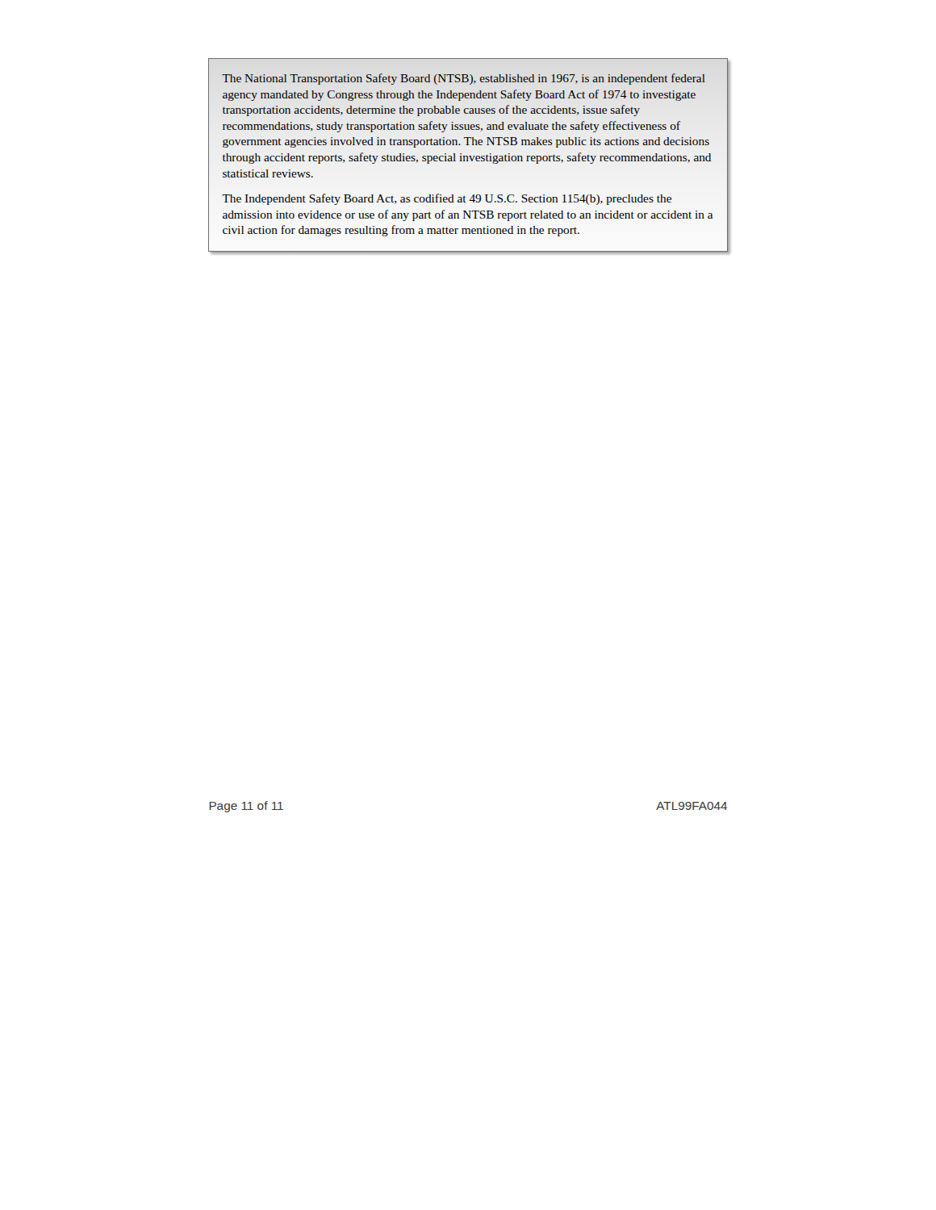The National Transportation Safety Board (NTSB), established in 1967, is an independent federal agency mandated by Congress through the Independent Safety Board Act of 1974 to investigate transportation accidents, determine the probable causes of the accidents, issue safety recommendations, study transportation safety issues, and evaluate the safety effectiveness of government agencies involved in transportation. The NTSB makes public its actions and decisions through accident reports, safety studies, special investigation reports, safety recommendations, and statistical reviews.
The Independent Safety Board Act, as codified at 49 U.S.C. Section 1154(b), precludes the admission into evidence or use of any part of an NTSB report related to an incident or accident in a civil action for damages resulting from a matter mentioned in the report.
Page 11 of 11
ATL99FA044